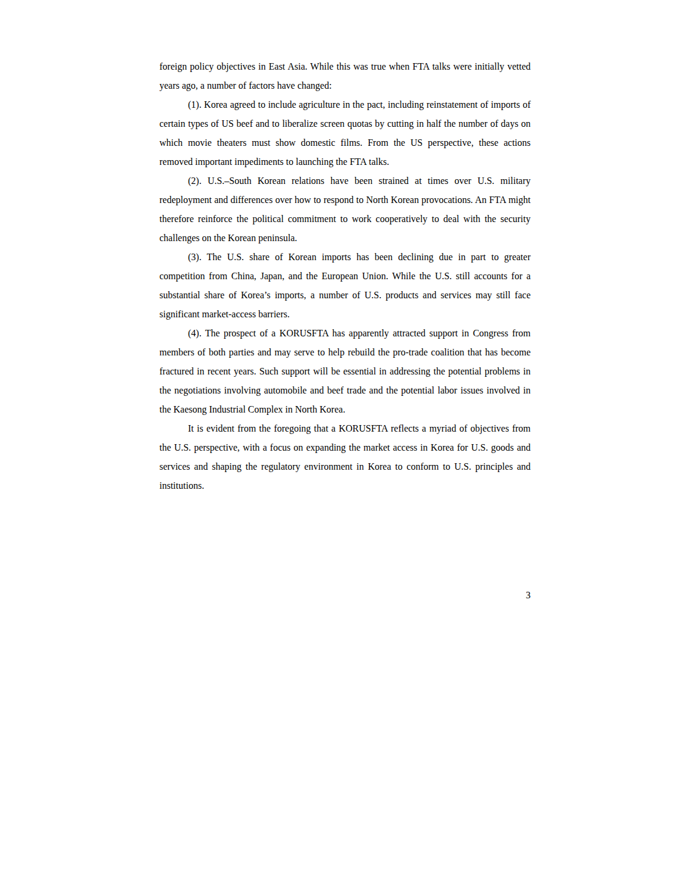foreign policy objectives in East Asia. While this was true when FTA talks were initially vetted years ago, a number of factors have changed:
(1). Korea agreed to include agriculture in the pact, including reinstatement of imports of certain types of US beef and to liberalize screen quotas by cutting in half the number of days on which movie theaters must show domestic films. From the US perspective, these actions removed important impediments to launching the FTA talks.
(2). U.S.–South Korean relations have been strained at times over U.S. military redeployment and differences over how to respond to North Korean provocations. An FTA might therefore reinforce the political commitment to work cooperatively to deal with the security challenges on the Korean peninsula.
(3). The U.S. share of Korean imports has been declining due in part to greater competition from China, Japan, and the European Union. While the U.S. still accounts for a substantial share of Korea’s imports, a number of U.S. products and services may still face significant market-access barriers.
(4). The prospect of a KORUSFTA has apparently attracted support in Congress from members of both parties and may serve to help rebuild the pro-trade coalition that has become fractured in recent years. Such support will be essential in addressing the potential problems in the negotiations involving automobile and beef trade and the potential labor issues involved in the Kaesong Industrial Complex in North Korea.
It is evident from the foregoing that a KORUSFTA reflects a myriad of objectives from the U.S. perspective, with a focus on expanding the market access in Korea for U.S. goods and services and shaping the regulatory environment in Korea to conform to U.S. principles and institutions.
3